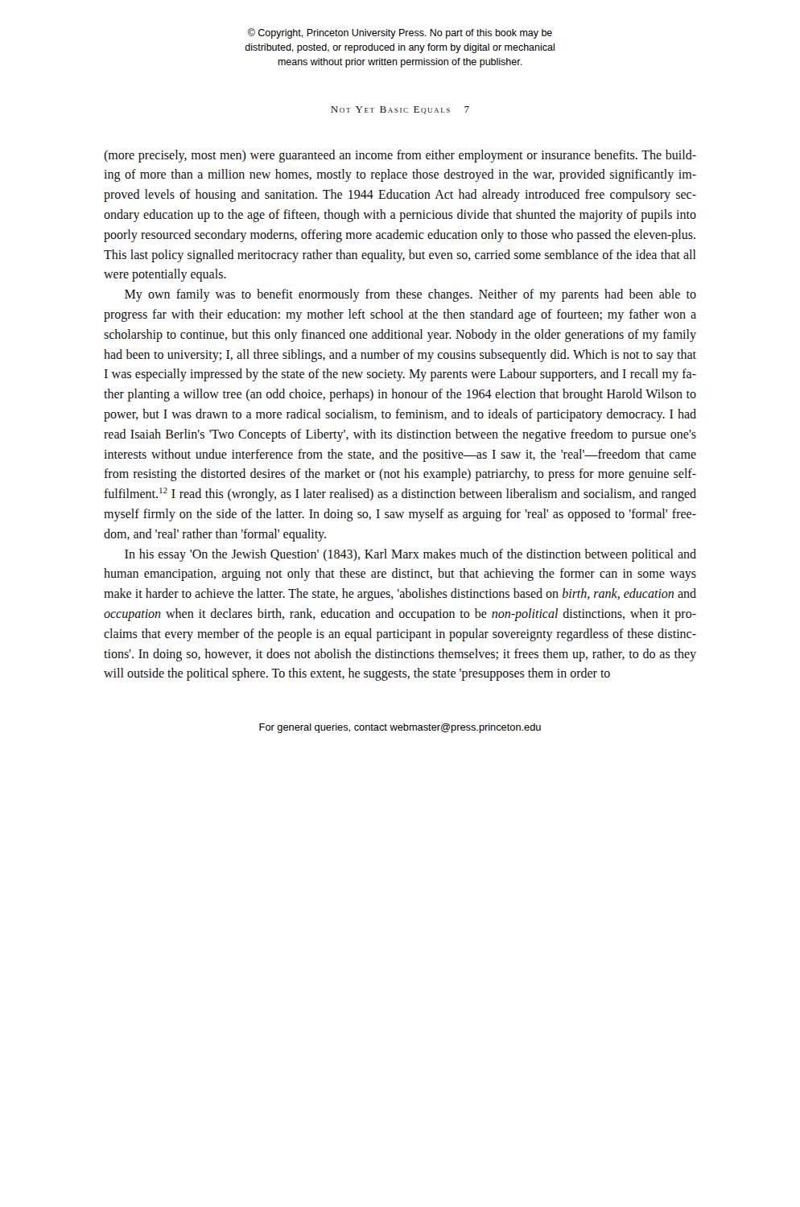© Copyright, Princeton University Press. No part of this book may be distributed, posted, or reproduced in any form by digital or mechanical means without prior written permission of the publisher.
Not Yet Basic Equals7
(more precisely, most men) were guaranteed an income from either employment or insurance benefits. The building of more than a million new homes, mostly to replace those destroyed in the war, provided significantly improved levels of housing and sanitation. The 1944 Education Act had already introduced free compulsory secondary education up to the age of fifteen, though with a pernicious divide that shunted the majority of pupils into poorly resourced secondary moderns, offering more academic education only to those who passed the eleven-plus. This last policy signalled meritocracy rather than equality, but even so, carried some semblance of the idea that all were potentially equals.
My own family was to benefit enormously from these changes. Neither of my parents had been able to progress far with their education: my mother left school at the then standard age of fourteen; my father won a scholarship to continue, but this only financed one additional year. Nobody in the older generations of my family had been to university; I, all three siblings, and a number of my cousins subsequently did. Which is not to say that I was especially impressed by the state of the new society. My parents were Labour supporters, and I recall my father planting a willow tree (an odd choice, perhaps) in honour of the 1964 election that brought Harold Wilson to power, but I was drawn to a more radical socialism, to feminism, and to ideals of participatory democracy. I had read Isaiah Berlin's 'Two Concepts of Liberty', with its distinction between the negative freedom to pursue one's interests without undue interference from the state, and the positive—as I saw it, the 'real'—freedom that came from resisting the distorted desires of the market or (not his example) patriarchy, to press for more genuine self-fulfilment.12 I read this (wrongly, as I later realised) as a distinction between liberalism and socialism, and ranged myself firmly on the side of the latter. In doing so, I saw myself as arguing for 'real' as opposed to 'formal' freedom, and 'real' rather than 'formal' equality.
In his essay 'On the Jewish Question' (1843), Karl Marx makes much of the distinction between political and human emancipation, arguing not only that these are distinct, but that achieving the former can in some ways make it harder to achieve the latter. The state, he argues, 'abolishes distinctions based on birth, rank, education and occupation when it declares birth, rank, education and occupation to be non-political distinctions, when it proclaims that every member of the people is an equal participant in popular sovereignty regardless of these distinctions'. In doing so, however, it does not abolish the distinctions themselves; it frees them up, rather, to do as they will outside the political sphere. To this extent, he suggests, the state 'presupposes them in order to
For general queries, contact webmaster@press.princeton.edu